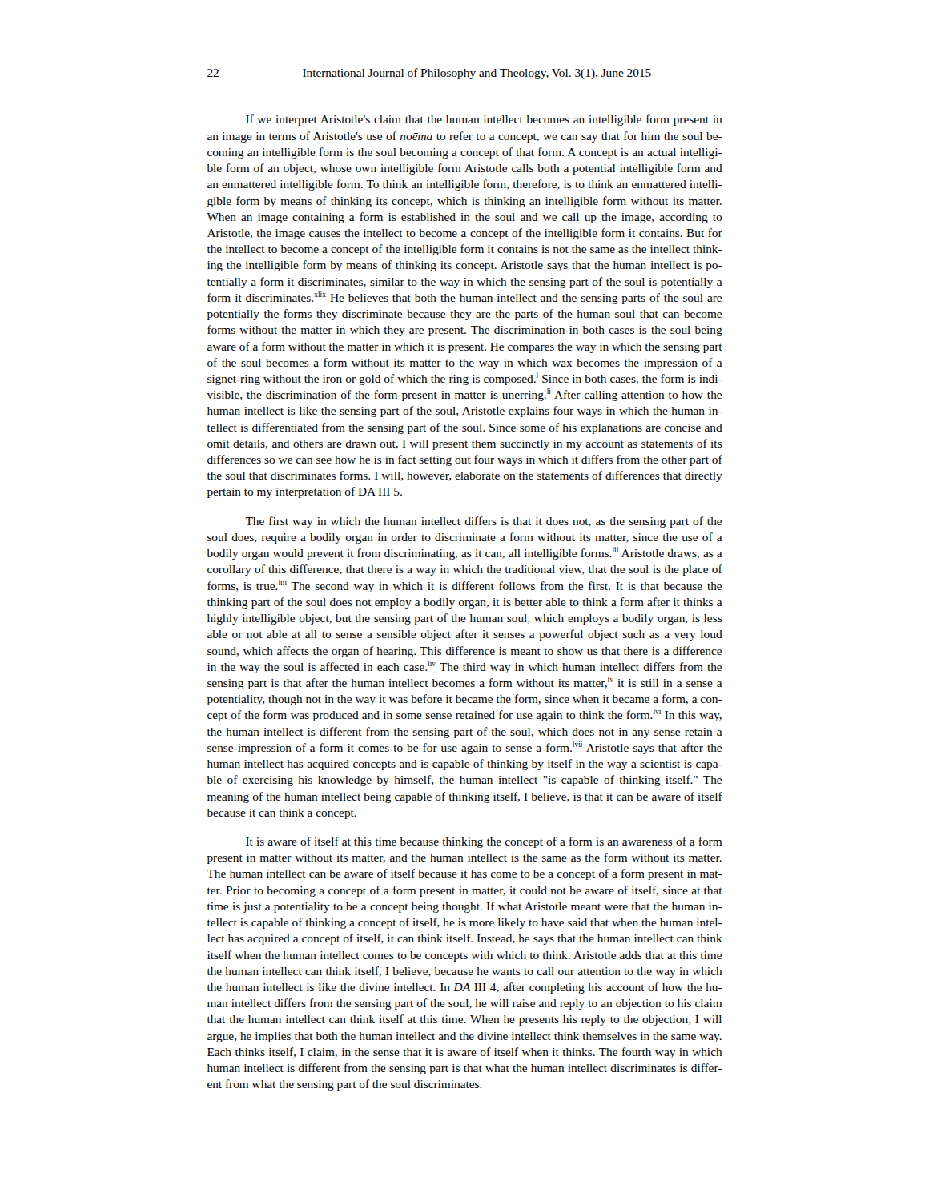22 International Journal of Philosophy and Theology, Vol. 3(1), June 2015
If we interpret Aristotle's claim that the human intellect becomes an intelligible form present in an image in terms of Aristotle's use of noēma to refer to a concept, we can say that for him the soul becoming an intelligible form is the soul becoming a concept of that form. A concept is an actual intelligible form of an object, whose own intelligible form Aristotle calls both a potential intelligible form and an enmattered intelligible form. To think an intelligible form, therefore, is to think an enmattered intelligible form by means of thinking its concept, which is thinking an intelligible form without its matter. When an image containing a form is established in the soul and we call up the image, according to Aristotle, the image causes the intellect to become a concept of the intelligible form it contains. But for the intellect to become a concept of the intelligible form it contains is not the same as the intellect thinking the intelligible form by means of thinking its concept. Aristotle says that the human intellect is potentially a form it discriminates, similar to the way in which the sensing part of the soul is potentially a form it discriminates.xlix He believes that both the human intellect and the sensing parts of the soul are potentially the forms they discriminate because they are the parts of the human soul that can become forms without the matter in which they are present. The discrimination in both cases is the soul being aware of a form without the matter in which it is present. He compares the way in which the sensing part of the soul becomes a form without its matter to the way in which wax becomes the impression of a signet-ring without the iron or gold of which the ring is composed.l Since in both cases, the form is indivisible, the discrimination of the form present in matter is unerring.li After calling attention to how the human intellect is like the sensing part of the soul, Aristotle explains four ways in which the human intellect is differentiated from the sensing part of the soul. Since some of his explanations are concise and omit details, and others are drawn out, I will present them succinctly in my account as statements of its differences so we can see how he is in fact setting out four ways in which it differs from the other part of the soul that discriminates forms. I will, however, elaborate on the statements of differences that directly pertain to my interpretation of DA III 5.
The first way in which the human intellect differs is that it does not, as the sensing part of the soul does, require a bodily organ in order to discriminate a form without its matter, since the use of a bodily organ would prevent it from discriminating, as it can, all intelligible forms.lii Aristotle draws, as a corollary of this difference, that there is a way in which the traditional view, that the soul is the place of forms, is true.liii The second way in which it is different follows from the first. It is that because the thinking part of the soul does not employ a bodily organ, it is better able to think a form after it thinks a highly intelligible object, but the sensing part of the human soul, which employs a bodily organ, is less able or not able at all to sense a sensible object after it senses a powerful object such as a very loud sound, which affects the organ of hearing. This difference is meant to show us that there is a difference in the way the soul is affected in each case.liv The third way in which human intellect differs from the sensing part is that after the human intellect becomes a form without its matter,lv it is still in a sense a potentiality, though not in the way it was before it became the form, since when it became a form, a concept of the form was produced and in some sense retained for use again to think the form.lvi In this way, the human intellect is different from the sensing part of the soul, which does not in any sense retain a sense-impression of a form it comes to be for use again to sense a form.lvii Aristotle says that after the human intellect has acquired concepts and is capable of thinking by itself in the way a scientist is capable of exercising his knowledge by himself, the human intellect "is capable of thinking itself." The meaning of the human intellect being capable of thinking itself, I believe, is that it can be aware of itself because it can think a concept.
It is aware of itself at this time because thinking the concept of a form is an awareness of a form present in matter without its matter, and the human intellect is the same as the form without its matter. The human intellect can be aware of itself because it has come to be a concept of a form present in matter. Prior to becoming a concept of a form present in matter, it could not be aware of itself, since at that time is just a potentiality to be a concept being thought. If what Aristotle meant were that the human intellect is capable of thinking a concept of itself, he is more likely to have said that when the human intellect has acquired a concept of itself, it can think itself. Instead, he says that the human intellect can think itself when the human intellect comes to be concepts with which to think. Aristotle adds that at this time the human intellect can think itself, I believe, because he wants to call our attention to the way in which the human intellect is like the divine intellect. In DA III 4, after completing his account of how the human intellect differs from the sensing part of the soul, he will raise and reply to an objection to his claim that the human intellect can think itself at this time. When he presents his reply to the objection, I will argue, he implies that both the human intellect and the divine intellect think themselves in the same way. Each thinks itself, I claim, in the sense that it is aware of itself when it thinks. The fourth way in which human intellect is different from the sensing part is that what the human intellect discriminates is different from what the sensing part of the soul discriminates.